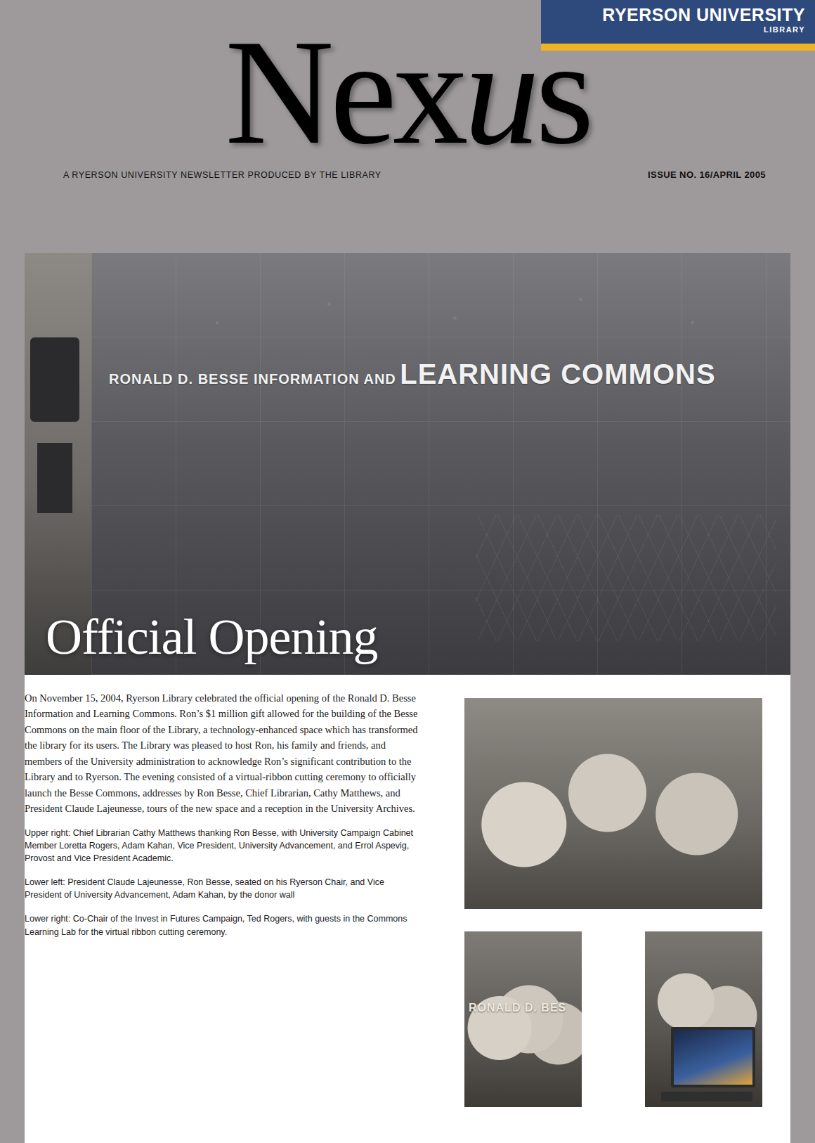RYERSON UNIVERSITY
LIBRARY
Nexus
A RYERSON UNIVERSITY NEWSLETTER PRODUCED BY THE LIBRARY
ISSUE NO. 16/APRIL 2005
RONALD D. BESSE INFORMATION AND LEARNING COMMONS
Official Opening
On November 15, 2004, Ryerson Library celebrated the official opening of the Ronald D. Besse Information and Learning Commons. Ron’s $1 million gift allowed for the building of the Besse Commons on the main floor of the Library, a technology-enhanced space which has transformed the library for its users. The Library was pleased to host Ron, his family and friends, and members of the University administration to acknowledge Ron’s significant contribution to the Library and to Ryerson. The evening consisted of a virtual-ribbon cutting ceremony to officially launch the Besse Commons, addresses by Ron Besse, Chief Librarian, Cathy Matthews, and President Claude Lajeunesse, tours of the new space and a reception in the University Archives.
Upper right: Chief Librarian Cathy Matthews thanking Ron Besse, with University Campaign Cabinet Member Loretta Rogers, Adam Kahan, Vice President, University Advancement, and Errol Aspevig, Provost and Vice President Academic.
Lower left: President Claude Lajeunesse, Ron Besse, seated on his Ryerson Chair, and Vice President of University Advancement, Adam Kahan, by the donor wall
Lower right: Co-Chair of the Invest in Futures Campaign, Ted Rogers, with guests in the Commons Learning Lab for the virtual ribbon cutting ceremony.
Upper right photo
RONALD D. BES Lower left photo
Lower right photo